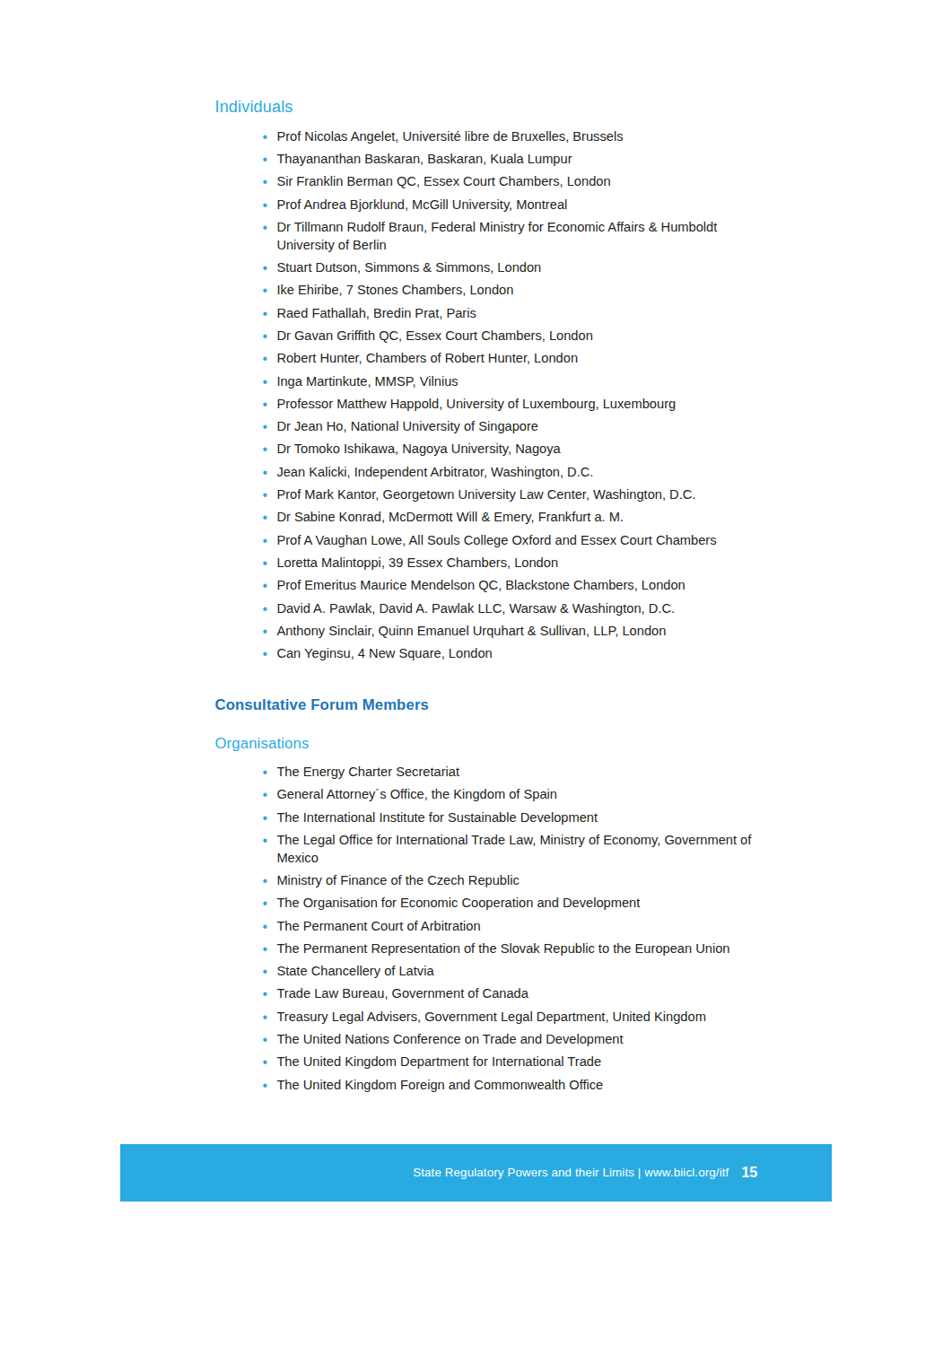Individuals
Prof Nicolas Angelet, Université libre de Bruxelles, Brussels
Thayananthan Baskaran, Baskaran, Kuala Lumpur
Sir Franklin Berman QC, Essex Court Chambers, London
Prof Andrea Bjorklund, McGill University, Montreal
Dr Tillmann Rudolf Braun, Federal Ministry for Economic Affairs & Humboldt University of Berlin
Stuart Dutson, Simmons & Simmons, London
Ike Ehiribe, 7 Stones Chambers, London
Raed Fathallah, Bredin Prat, Paris
Dr Gavan Griffith QC, Essex Court Chambers, London
Robert Hunter, Chambers of Robert Hunter, London
Inga Martinkute, MMSP, Vilnius
Professor Matthew Happold, University of Luxembourg, Luxembourg
Dr Jean Ho, National University of Singapore
Dr Tomoko Ishikawa, Nagoya University, Nagoya
Jean Kalicki, Independent Arbitrator, Washington, D.C.
Prof Mark Kantor, Georgetown University Law Center, Washington, D.C.
Dr Sabine Konrad, McDermott Will & Emery, Frankfurt a. M.
Prof A Vaughan Lowe, All Souls College Oxford and Essex Court Chambers
Loretta Malintoppi, 39 Essex Chambers, London
Prof Emeritus Maurice Mendelson QC, Blackstone Chambers, London
David A. Pawlak, David A. Pawlak LLC, Warsaw & Washington, D.C.
Anthony Sinclair, Quinn Emanuel Urquhart & Sullivan, LLP, London
Can Yeginsu, 4 New Square, London
Consultative Forum Members
Organisations
The Energy Charter Secretariat
General Attorney´s Office, the Kingdom of Spain
The International Institute for Sustainable Development
The Legal Office for International Trade Law, Ministry of Economy, Government of Mexico
Ministry of Finance of the Czech Republic
The Organisation for Economic Cooperation and Development
The Permanent Court of Arbitration
The Permanent Representation of the Slovak Republic to the European Union
State Chancellery of Latvia
Trade Law Bureau, Government of Canada
Treasury Legal Advisers, Government Legal Department, United Kingdom
The United Nations Conference on Trade and Development
The United Kingdom Department for International Trade
The United Kingdom Foreign and Commonwealth Office
State Regulatory Powers and their Limits | www.biicl.org/itf 15